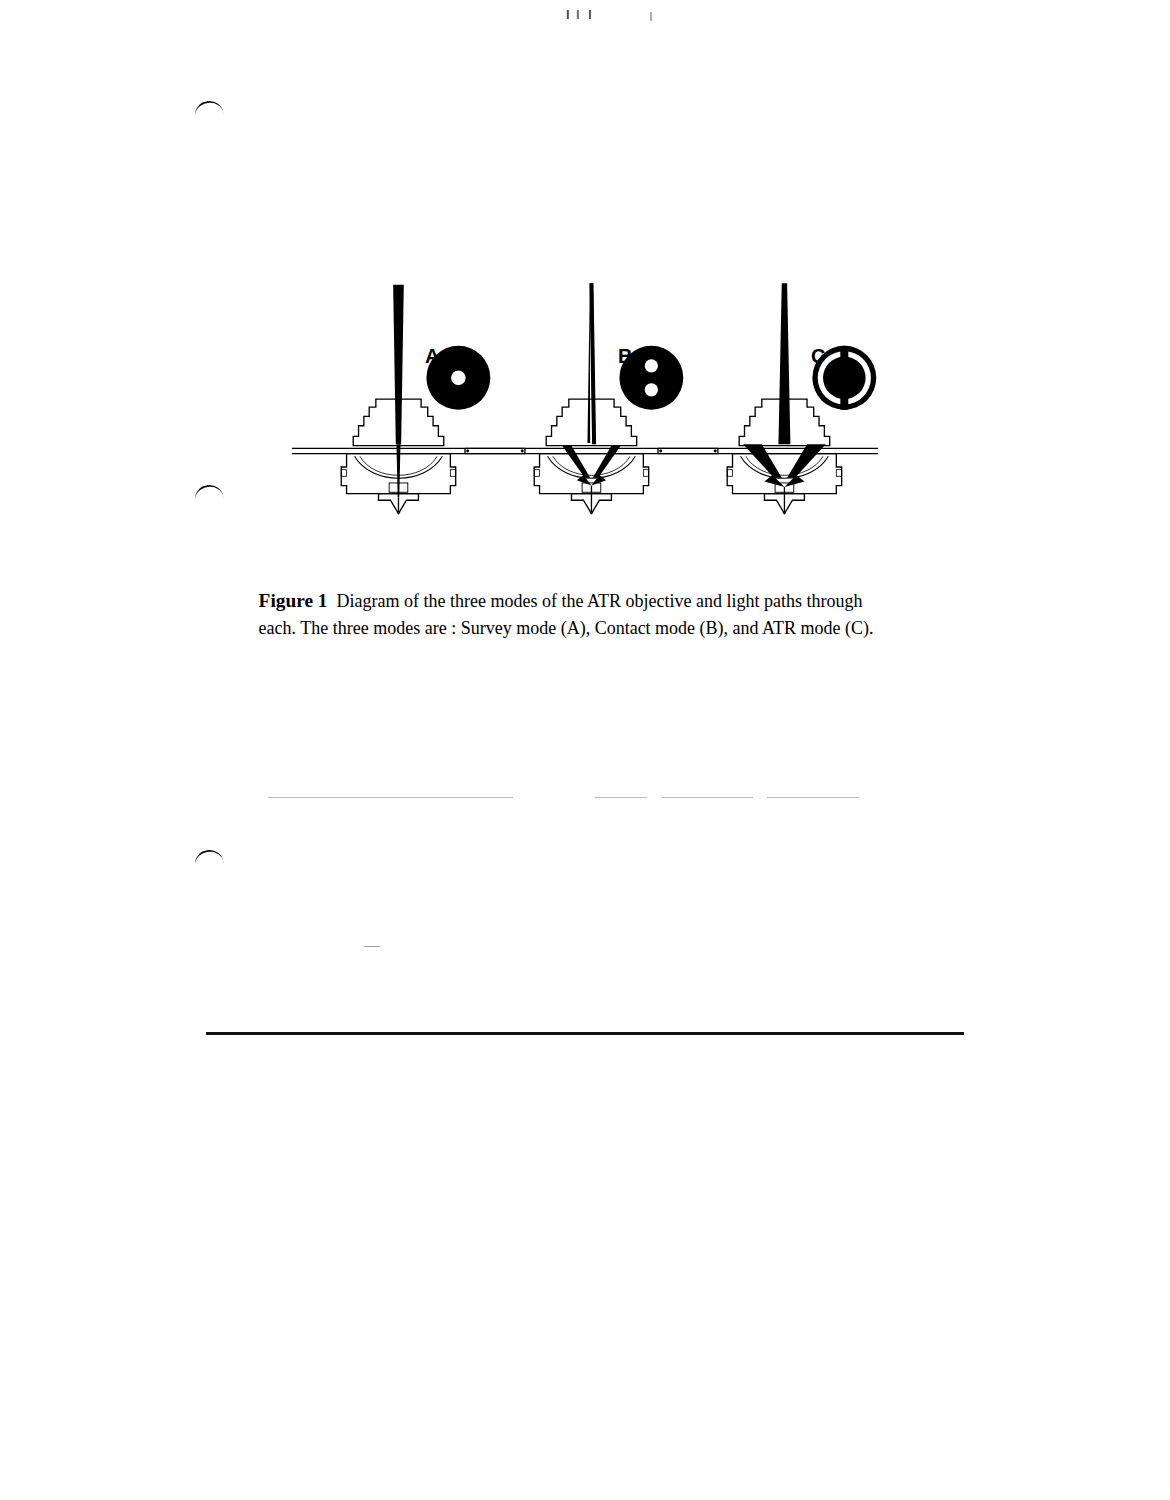Diagram of the three modes of the ATR objective Three schematic cross-sections of an ATR objective with light paths: Survey mode (A) with a single central beam, Contact mode (B) with two converging beams, and ATR mode (C) with a wide converging beam. Above each cross-section is a circular aperture mask: a disc with a small central hole (A), a disc with two holes (B), and a disc with two crescent openings (C). A B C
Figure 1 Diagram of the three modes of the ATR objective and light paths through each. The three modes are : Survey mode (A), Contact mode (B), and ATR mode (C).